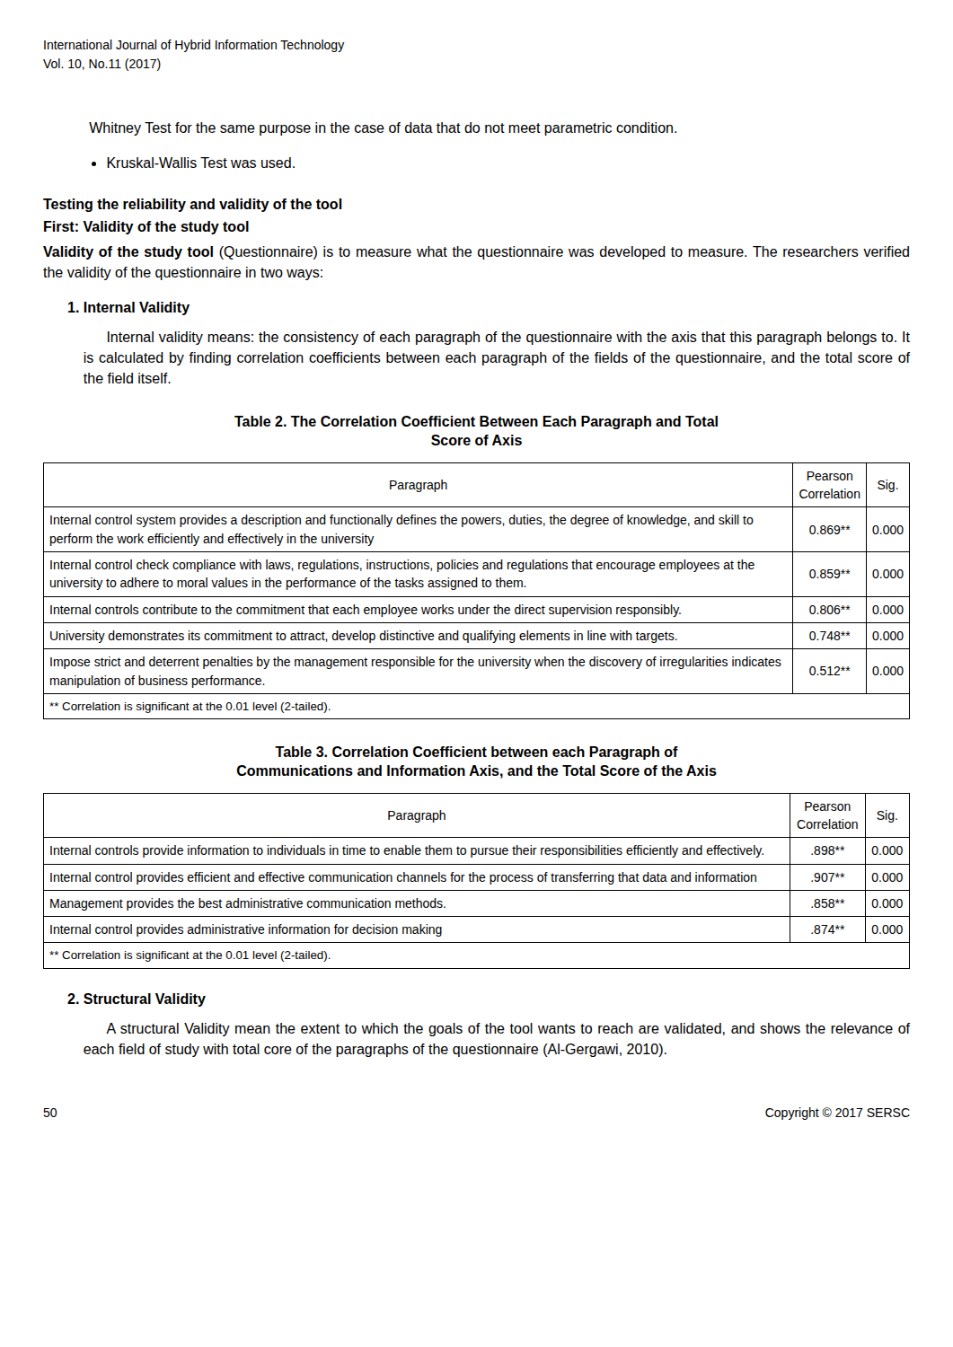International Journal of Hybrid Information Technology
Vol. 10, No.11 (2017)
Whitney Test for the same purpose in the case of data that do not meet parametric condition.
Kruskal-Wallis Test was used.
Testing the reliability and validity of the tool
First: Validity of the study tool
Validity of the study tool (Questionnaire) is to measure what the questionnaire was developed to measure. The researchers verified the validity of the questionnaire in two ways:
Internal Validity
Internal validity means: the consistency of each paragraph of the questionnaire with the axis that this paragraph belongs to. It is calculated by finding correlation coefficients between each paragraph of the fields of the questionnaire, and the total score of the field itself.
Table 2. The Correlation Coefficient Between Each Paragraph and Total
Score of Axis
| Paragraph | Pearson Correlation | Sig. |
| --- | --- | --- |
| Internal control system provides a description and functionally defines the powers, duties, the degree of knowledge, and skill to perform the work efficiently and effectively in the university | 0.869** | 0.000 |
| Internal control check compliance with laws, regulations, instructions, policies and regulations that encourage employees at the university to adhere to moral values in the performance of the tasks assigned to them. | 0.859** | 0.000 |
| Internal controls contribute to the commitment that each employee works under the direct supervision responsibly. | 0.806** | 0.000 |
| University demonstrates its commitment to attract, develop distinctive and qualifying elements in line with targets. | 0.748** | 0.000 |
| Impose strict and deterrent penalties by the management responsible for the university when the discovery of irregularities indicates manipulation of business performance. | 0.512** | 0.000 |
| ** Correlation is significant at the 0.01 level (2-tailed). |
Table 3. Correlation Coefficient between each Paragraph of
Communications and Information Axis, and the Total Score of the Axis
| Paragraph | Pearson Correlation | Sig. |
| --- | --- | --- |
| Internal controls provide information to individuals in time to enable them to pursue their responsibilities efficiently and effectively. | .898** | 0.000 |
| Internal control provides efficient and effective communication channels for the process of transferring that data and information | .907** | 0.000 |
| Management provides the best administrative communication methods. | .858** | 0.000 |
| Internal control provides administrative information for decision making | .874** | 0.000 |
| ** Correlation is significant at the 0.01 level (2-tailed). |
Structural Validity
A structural Validity mean the extent to which the goals of the tool wants to reach are validated, and shows the relevance of each field of study with total core of the paragraphs of the questionnaire (Al-Gergawi, 2010).
50 Copyright © 2017 SERSC